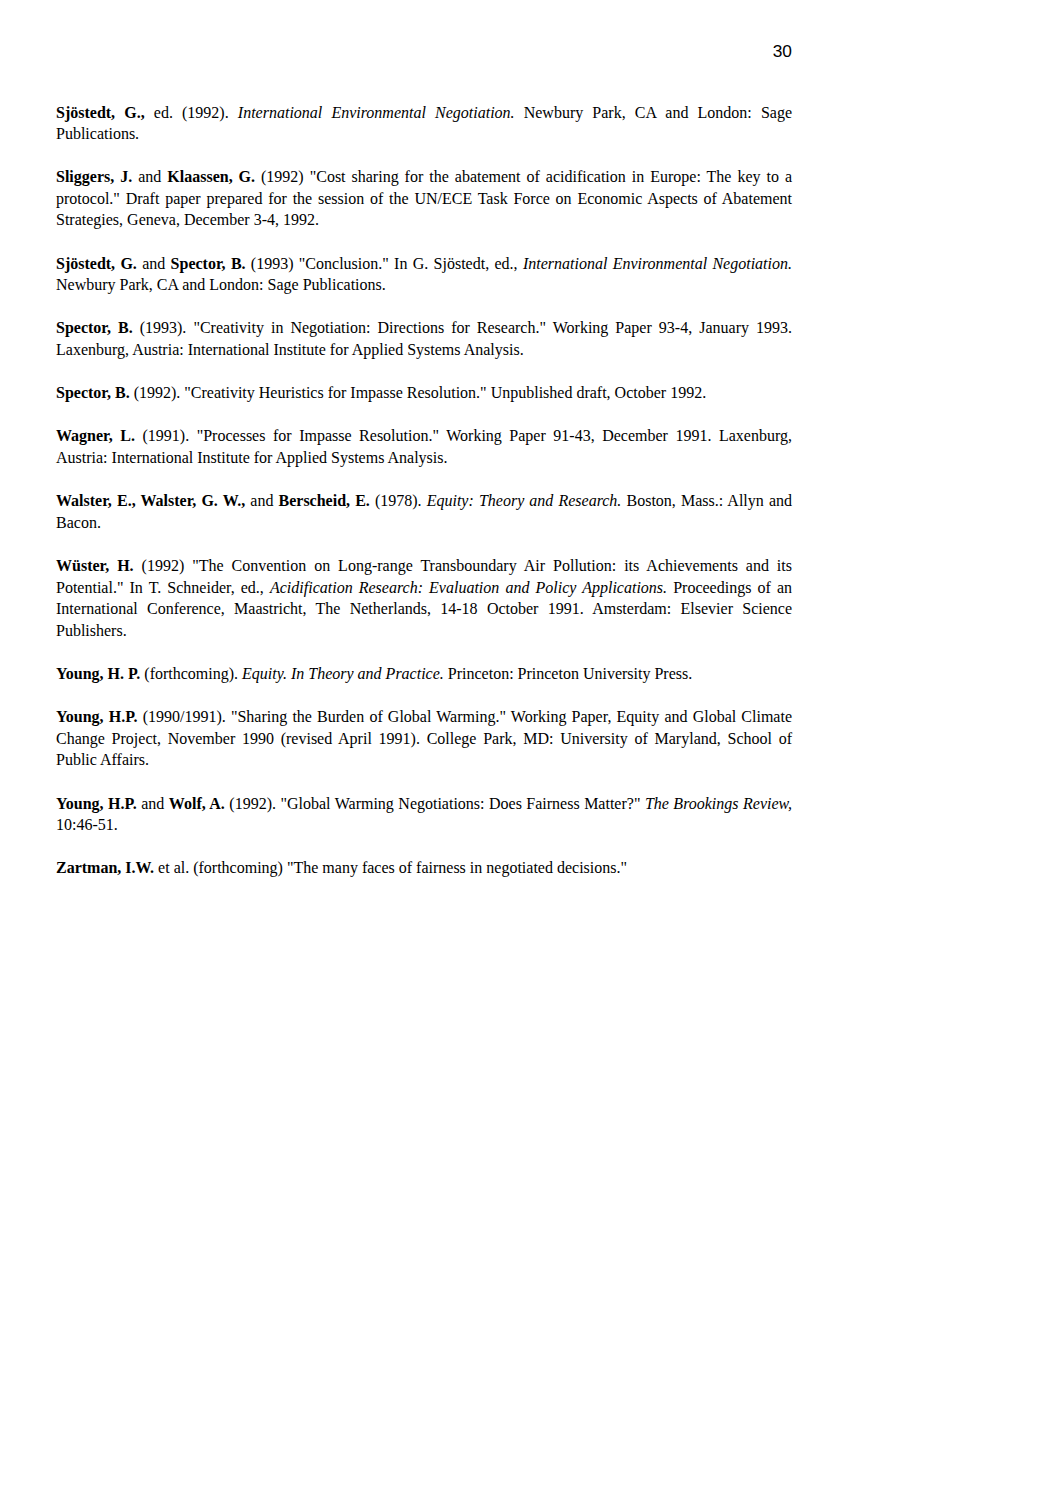30
Sjöstedt, G., ed. (1992). International Environmental Negotiation. Newbury Park, CA and London: Sage Publications.
Sliggers, J. and Klaassen, G. (1992) "Cost sharing for the abatement of acidification in Europe: The key to a protocol." Draft paper prepared for the session of the UN/ECE Task Force on Economic Aspects of Abatement Strategies, Geneva, December 3-4, 1992.
Sjöstedt, G. and Spector, B. (1993) "Conclusion." In G. Sjöstedt, ed., International Environmental Negotiation. Newbury Park, CA and London: Sage Publications.
Spector, B. (1993). "Creativity in Negotiation: Directions for Research." Working Paper 93-4, January 1993. Laxenburg, Austria: International Institute for Applied Systems Analysis.
Spector, B. (1992). "Creativity Heuristics for Impasse Resolution." Unpublished draft, October 1992.
Wagner, L. (1991). "Processes for Impasse Resolution." Working Paper 91-43, December 1991. Laxenburg, Austria: International Institute for Applied Systems Analysis.
Walster, E., Walster, G. W., and Berscheid, E. (1978). Equity: Theory and Research. Boston, Mass.: Allyn and Bacon.
Wüster, H. (1992) "The Convention on Long-range Transboundary Air Pollution: its Achievements and its Potential." In T. Schneider, ed., Acidification Research: Evaluation and Policy Applications. Proceedings of an International Conference, Maastricht, The Netherlands, 14-18 October 1991. Amsterdam: Elsevier Science Publishers.
Young, H. P. (forthcoming). Equity. In Theory and Practice. Princeton: Princeton University Press.
Young, H.P. (1990/1991). "Sharing the Burden of Global Warming." Working Paper, Equity and Global Climate Change Project, November 1990 (revised April 1991). College Park, MD: University of Maryland, School of Public Affairs.
Young, H.P. and Wolf, A. (1992). "Global Warming Negotiations: Does Fairness Matter?" The Brookings Review, 10:46-51.
Zartman, I.W. et al. (forthcoming) "The many faces of fairness in negotiated decisions."